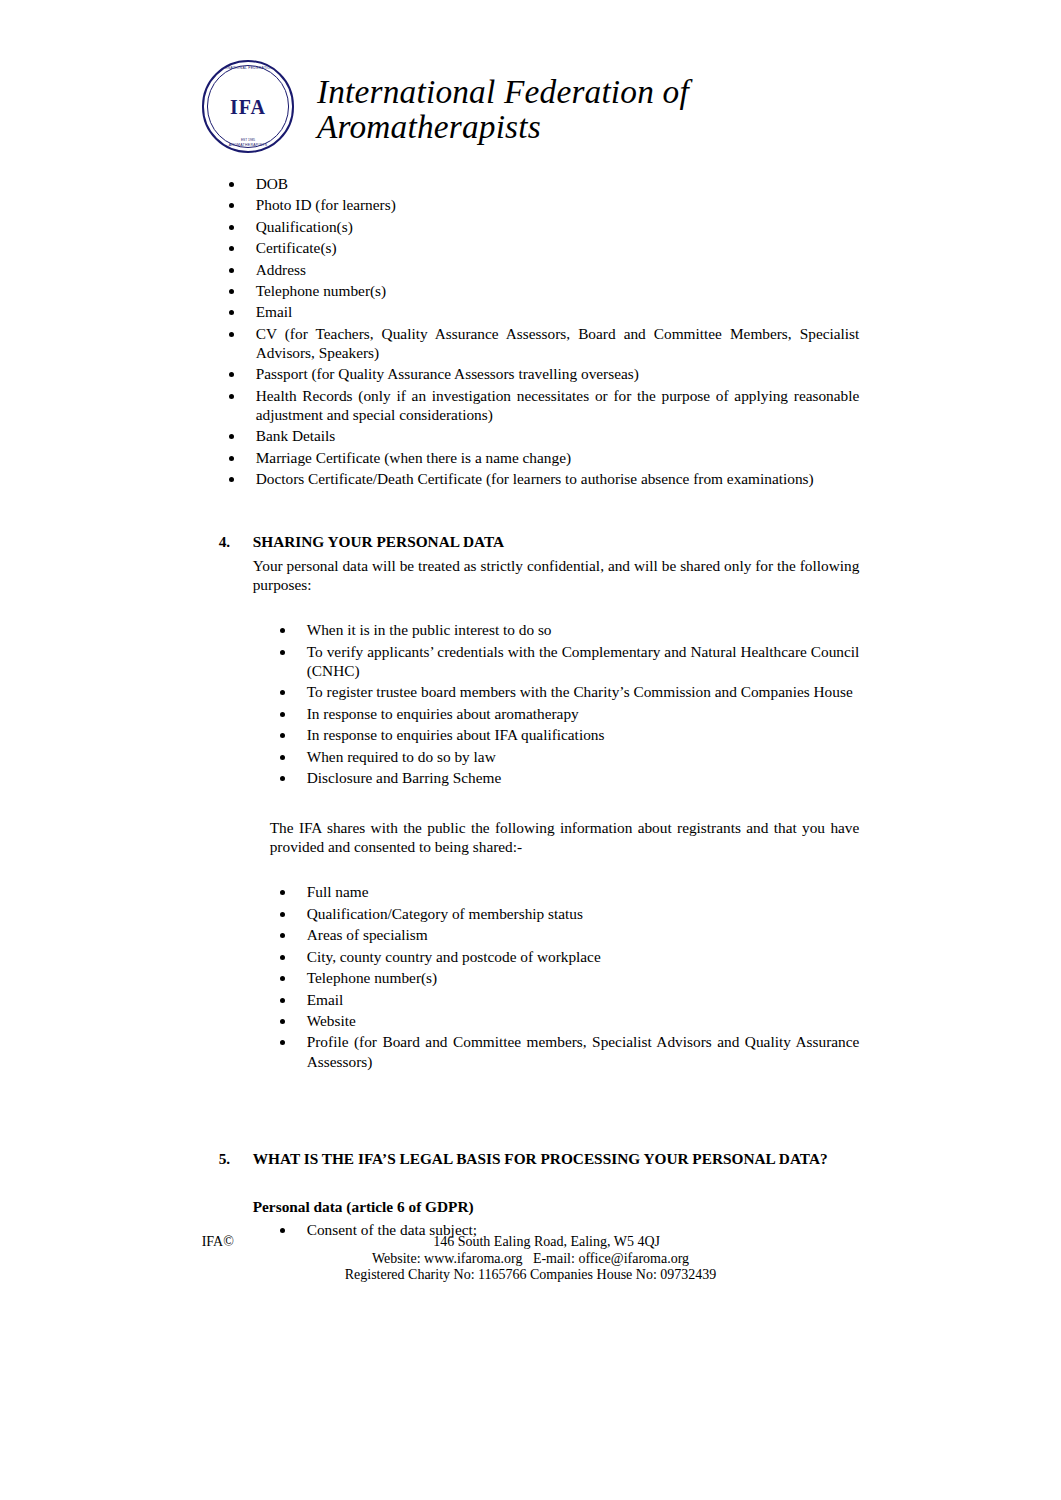INTERNATIONAL FEDERATION OF
IFA
AROMATHERAPISTS
EST 1985
International Federation of Aromatherapists
DOB
Photo ID (for learners)
Qualification(s)
Certificate(s)
Address
Telephone number(s)
Email
CV (for Teachers, Quality Assurance Assessors, Board and Committee Members, Specialist Advisors, Speakers)
Passport (for Quality Assurance Assessors travelling overseas)
Health Records (only if an investigation necessitates or for the purpose of applying reasonable adjustment and special considerations)
Bank Details
Marriage Certificate (when there is a name change)
Doctors Certificate/Death Certificate (for learners to authorise absence from examinations)
Sharing your personal data
Your personal data will be treated as strictly confidential, and will be shared only for the following purposes:
When it is in the public interest to do so
To verify applicants’ credentials with the Complementary and Natural Healthcare Council (CNHC)
To register trustee board members with the Charity’s Commission and Companies House
In response to enquiries about aromatherapy
In response to enquiries about IFA qualifications
When required to do so by law
Disclosure and Barring Scheme
The IFA shares with the public the following information about registrants and that you have provided and consented to being shared:-
Full name
Qualification/Category of membership status
Areas of specialism
City, county country and postcode of workplace
Telephone number(s)
Email
Website
Profile (for Board and Committee members, Specialist Advisors and Quality Assurance Assessors)
What is the IFA’s legal basis for processing your personal data?
Personal data (article 6 of GDPR)
Consent of the data subject;
IFA©
146 South Ealing Road, Ealing, W5 4QJ
Website: www.ifaroma.org E-mail: office@ifaroma.org
Registered Charity No: 1165766 Companies House No: 09732439